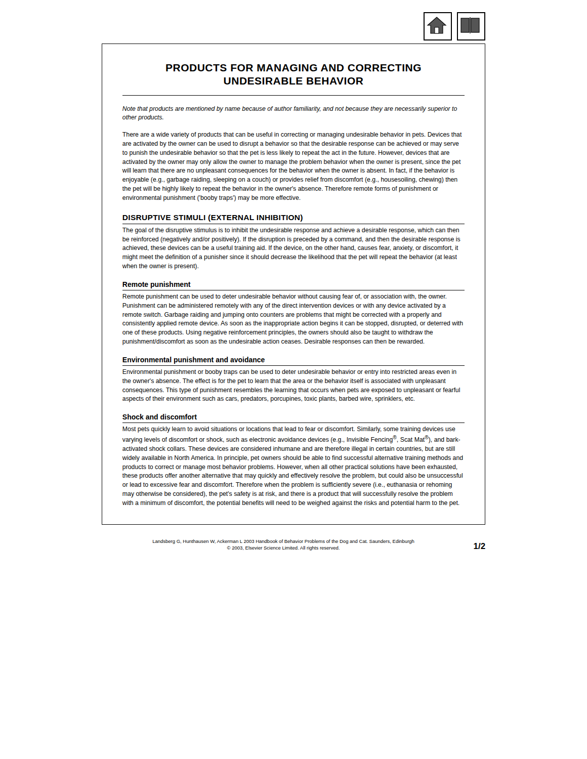PRODUCTS FOR MANAGING AND CORRECTING
UNDESIRABLE BEHAVIOR
Note that products are mentioned by name because of author familiarity, and not because they are necessarily superior to other products.
There are a wide variety of products that can be useful in correcting or managing undesirable behavior in pets. Devices that are activated by the owner can be used to disrupt a behavior so that the desirable response can be achieved or may serve to punish the undesirable behavior so that the pet is less likely to repeat the act in the future. However, devices that are activated by the owner may only allow the owner to manage the problem behavior when the owner is present, since the pet will learn that there are no unpleasant consequences for the behavior when the owner is absent. In fact, if the behavior is enjoyable (e.g., garbage raiding, sleeping on a couch) or provides relief from discomfort (e.g., housesoiling, chewing) then the pet will be highly likely to repeat the behavior in the owner's absence. Therefore remote forms of punishment or environmental punishment ('booby traps') may be more effective.
DISRUPTIVE STIMULI (EXTERNAL INHIBITION)
The goal of the disruptive stimulus is to inhibit the undesirable response and achieve a desirable response, which can then be reinforced (negatively and/or positively). If the disruption is preceded by a command, and then the desirable response is achieved, these devices can be a useful training aid. If the device, on the other hand, causes fear, anxiety, or discomfort, it might meet the definition of a punisher since it should decrease the likelihood that the pet will repeat the behavior (at least when the owner is present).
Remote punishment
Remote punishment can be used to deter undesirable behavior without causing fear of, or association with, the owner. Punishment can be administered remotely with any of the direct intervention devices or with any device activated by a remote switch. Garbage raiding and jumping onto counters are problems that might be corrected with a properly and consistently applied remote device. As soon as the inappropriate action begins it can be stopped, disrupted, or deterred with one of these products. Using negative reinforcement principles, the owners should also be taught to withdraw the punishment/discomfort as soon as the undesirable action ceases. Desirable responses can then be rewarded.
Environmental punishment and avoidance
Environmental punishment or booby traps can be used to deter undesirable behavior or entry into restricted areas even in the owner's absence. The effect is for the pet to learn that the area or the behavior itself is associated with unpleasant consequences. This type of punishment resembles the learning that occurs when pets are exposed to unpleasant or fearful aspects of their environment such as cars, predators, porcupines, toxic plants, barbed wire, sprinklers, etc.
Shock and discomfort
Most pets quickly learn to avoid situations or locations that lead to fear or discomfort. Similarly, some training devices use varying levels of discomfort or shock, such as electronic avoidance devices (e.g., Invisible Fencing®, Scat Mat®), and bark-activated shock collars. These devices are considered inhumane and are therefore illegal in certain countries, but are still widely available in North America. In principle, pet owners should be able to find successful alternative training methods and products to correct or manage most behavior problems. However, when all other practical solutions have been exhausted, these products offer another alternative that may quickly and effectively resolve the problem, but could also be unsuccessful or lead to excessive fear and discomfort. Therefore when the problem is sufficiently severe (i.e., euthanasia or rehoming may otherwise be considered), the pet's safety is at risk, and there is a product that will successfully resolve the problem with a minimum of discomfort, the potential benefits will need to be weighed against the risks and potential harm to the pet.
Landsberg G, Hunthausen W, Ackerman L 2003 Handbook of Behavior Problems of the Dog and Cat. Saunders, Edinburgh © 2003, Elsevier Science Limited. All rights reserved. 1/2